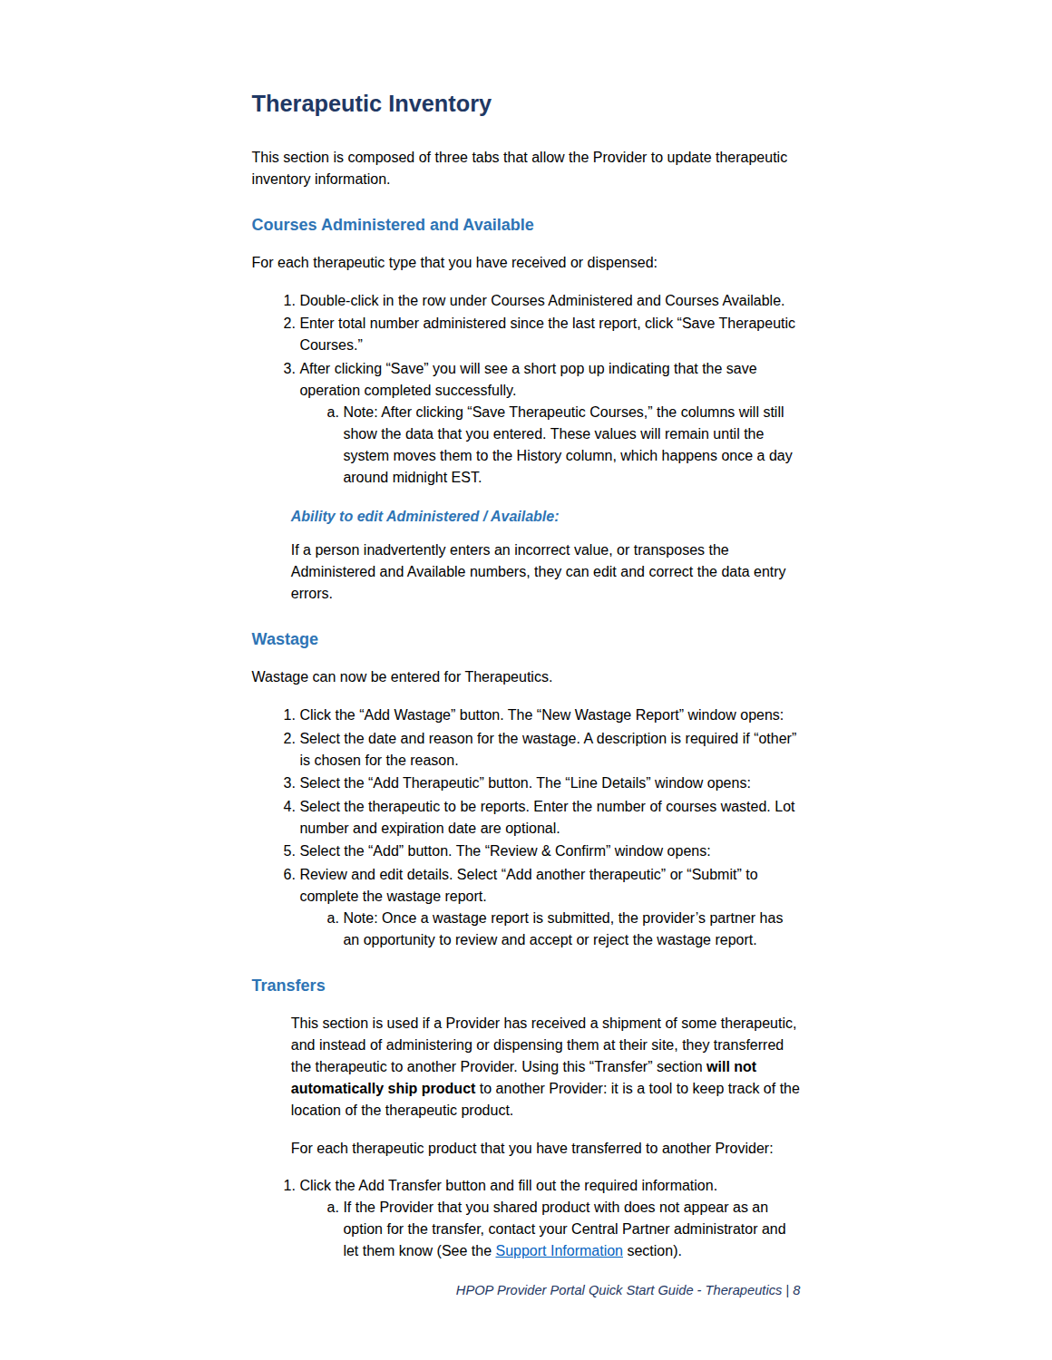Therapeutic Inventory
This section is composed of three tabs that allow the Provider to update therapeutic inventory information.
Courses Administered and Available
For each therapeutic type that you have received or dispensed:
Double-click in the row under Courses Administered and Courses Available.
Enter total number administered since the last report, click “Save Therapeutic Courses.”
After clicking “Save” you will see a short pop up indicating that the save operation completed successfully.
Note: After clicking “Save Therapeutic Courses,” the columns will still show the data that you entered. These values will remain until the system moves them to the History column, which happens once a day around midnight EST.
Ability to edit Administered / Available:
If a person inadvertently enters an incorrect value, or transposes the Administered and Available numbers, they can edit and correct the data entry errors.
Wastage
Wastage can now be entered for Therapeutics.
Click the “Add Wastage” button. The “New Wastage Report” window opens:
Select the date and reason for the wastage. A description is required if “other” is chosen for the reason.
Select the “Add Therapeutic” button. The “Line Details” window opens:
Select the therapeutic to be reports. Enter the number of courses wasted. Lot number and expiration date are optional.
Select the “Add” button. The “Review & Confirm” window opens:
Review and edit details. Select “Add another therapeutic” or “Submit” to complete the wastage report.
Note: Once a wastage report is submitted, the provider’s partner has an opportunity to review and accept or reject the wastage report.
Transfers
This section is used if a Provider has received a shipment of some therapeutic, and instead of administering or dispensing them at their site, they transferred the therapeutic to another Provider. Using this “Transfer” section will not automatically ship product to another Provider: it is a tool to keep track of the location of the therapeutic product.
For each therapeutic product that you have transferred to another Provider:
Click the Add Transfer button and fill out the required information.
If the Provider that you shared product with does not appear as an option for the transfer, contact your Central Partner administrator and let them know (See the Support Information section).
HPOP Provider Portal Quick Start Guide - Therapeutics | 8